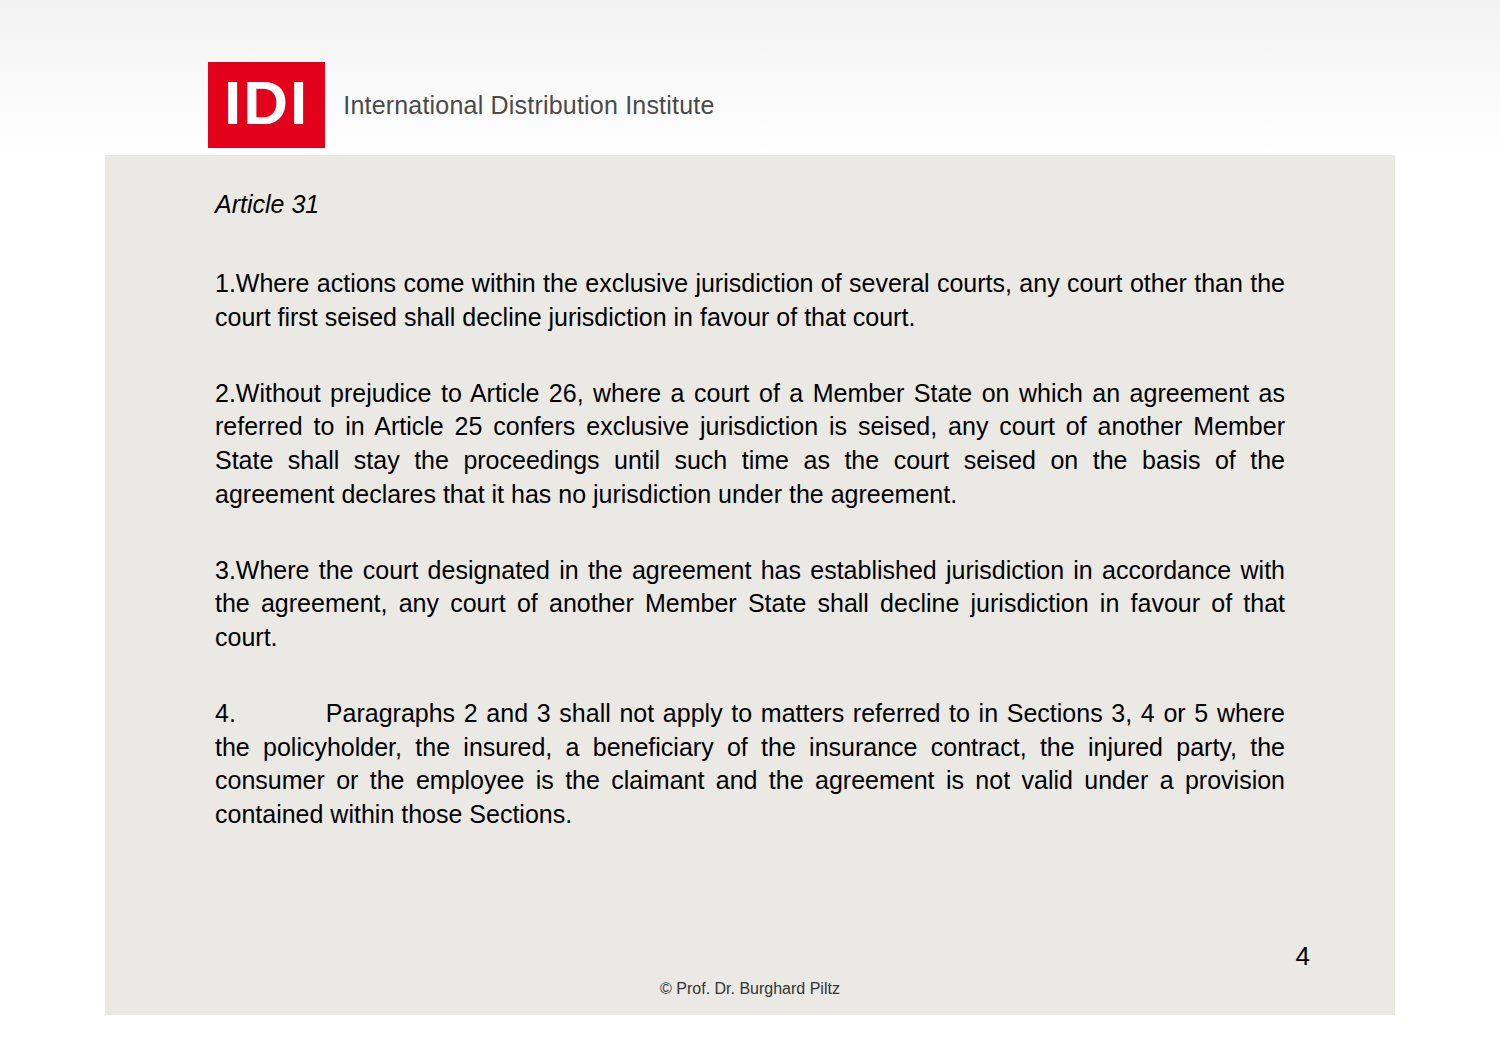IDI
International Distribution Institute
Article 31
1.Where actions come within the exclusive jurisdiction of several courts, any court other than the court first seised shall decline jurisdiction in favour of that court.
2.Without prejudice to Article 26, where a court of a Member State on which an agreement as referred to in Article 25 confers exclusive jurisdiction is seised, any court of another Member State shall stay the proceedings until such time as the court seised on the basis of the agreement declares that it has no jurisdiction under the agreement.
3.Where the court designated in the agreement has established jurisdiction in accordance with the agreement, any court of another Member State shall decline jurisdiction in favour of that court.
4. Paragraphs 2 and 3 shall not apply to matters referred to in Sections 3, 4 or 5 where the policyholder, the insured, a beneficiary of the insurance contract, the injured party, the consumer or the employee is the claimant and the agreement is not valid under a provision contained within those Sections.
4
© Prof. Dr. Burghard Piltz